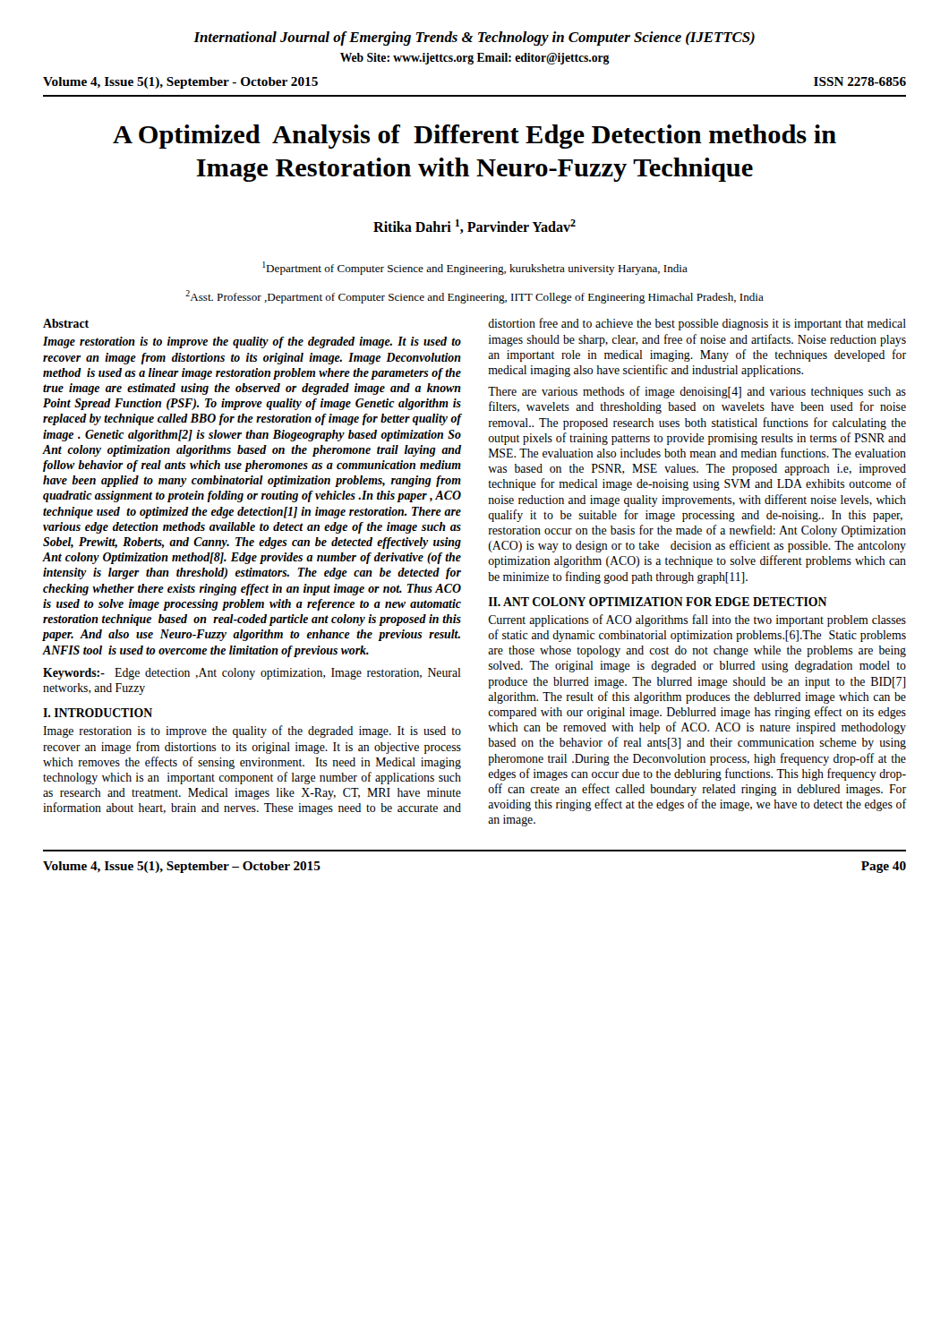International Journal of Emerging Trends & Technology in Computer Science (IJETTCS)
Web Site: www.ijettcs.org Email: editor@ijettcs.org
Volume 4, Issue 5(1), September - October 2015 ISSN 2278-6856
A Optimized Analysis of Different Edge Detection methods in Image Restoration with Neuro-Fuzzy Technique
Ritika Dahri 1, Parvinder Yadav2
1Department of Computer Science and Engineering, kurukshetra university Haryana, India
2Asst. Professor ,Department of Computer Science and Engineering, IITT College of Engineering Himachal Pradesh, India
Abstract
Image restoration is to improve the quality of the degraded image. It is used to recover an image from distortions to its original image. Image Deconvolution method is used as a linear image restoration problem where the parameters of the true image are estimated using the observed or degraded image and a known Point Spread Function (PSF). To improve quality of image Genetic algorithm is replaced by technique called BBO for the restoration of image for better quality of image . Genetic algorithm[2] is slower than Biogeography based optimization So Ant colony optimization algorithms based on the pheromone trail laying and follow behavior of real ants which use pheromones as a communication medium have been applied to many combinatorial optimization problems, ranging from quadratic assignment to protein folding or routing of vehicles .In this paper , ACO technique used to optimized the edge detection[1] in image restoration. There are various edge detection methods available to detect an edge of the image such as Sobel, Prewitt, Roberts, and Canny. The edges can be detected effectively using Ant colony Optimization method[8]. Edge provides a number of derivative (of the intensity is larger than threshold) estimators. The edge can be detected for checking whether there exists ringing effect in an input image or not. Thus ACO is used to solve image processing problem with a reference to a new automatic restoration technique based on real-coded particle ant colony is proposed in this paper. And also use Neuro-Fuzzy algorithm to enhance the previous result. ANFIS tool is used to overcome the limitation of previous work.
Keywords:- Edge detection ,Ant colony optimization, Image restoration, Neural networks, and Fuzzy
I. INTRODUCTION
Image restoration is to improve the quality of the degraded image. It is used to recover an image from distortions to its original image. It is an objective process which removes the effects of sensing environment. Its need in Medical imaging technology which is an important component of large number of applications such as research and treatment. Medical images like X-Ray, CT, MRI have minute information about heart, brain and nerves. These images need to be accurate and distortion free and to achieve the best possible diagnosis it is important that medical images should be sharp, clear, and free of noise and artifacts. Noise reduction plays an important role in medical imaging. Many of the techniques developed for medical imaging also have scientific and industrial applications.
There are various methods of image denoising[4] and various techniques such as filters, wavelets and thresholding based on wavelets have been used for noise removal.. The proposed research uses both statistical functions for calculating the output pixels of training patterns to provide promising results in terms of PSNR and MSE. The evaluation also includes both mean and median functions. The evaluation was based on the PSNR, MSE values. The proposed approach i.e, improved technique for medical image de-noising using SVM and LDA exhibits outcome of noise reduction and image quality improvements, with different noise levels, which qualify it to be suitable for image processing and de-noising.. In this paper, restoration occur on the basis for the made of a newfield: Ant Colony Optimization (ACO) is way to design or to take decision as efficient as possible. The antcolony optimization algorithm (ACO) is a technique to solve different problems which can be minimize to finding good path through graph[11].
II. ANT COLONY OPTIMIZATION FOR EDGE DETECTION
Current applications of ACO algorithms fall into the two important problem classes of static and dynamic combinatorial optimization problems.[6].The Static problems are those whose topology and cost do not change while the problems are being solved. The original image is degraded or blurred using degradation model to produce the blurred image. The blurred image should be an input to the BID[7] algorithm. The result of this algorithm produces the deblurred image which can be compared with our original image. Deblurred image has ringing effect on its edges which can be removed with help of ACO. ACO is nature inspired methodology based on the behavior of real ants[3] and their communication scheme by using pheromone trail .During the Deconvolution process, high frequency drop-off at the edges of images can occur due to the debluring functions. This high frequency drop-off can create an effect called boundary related ringing in deblured images. For avoiding this ringing effect at the edges of the image, we have to detect the edges of an image.
Volume 4, Issue 5(1), September – October 2015 Page 40